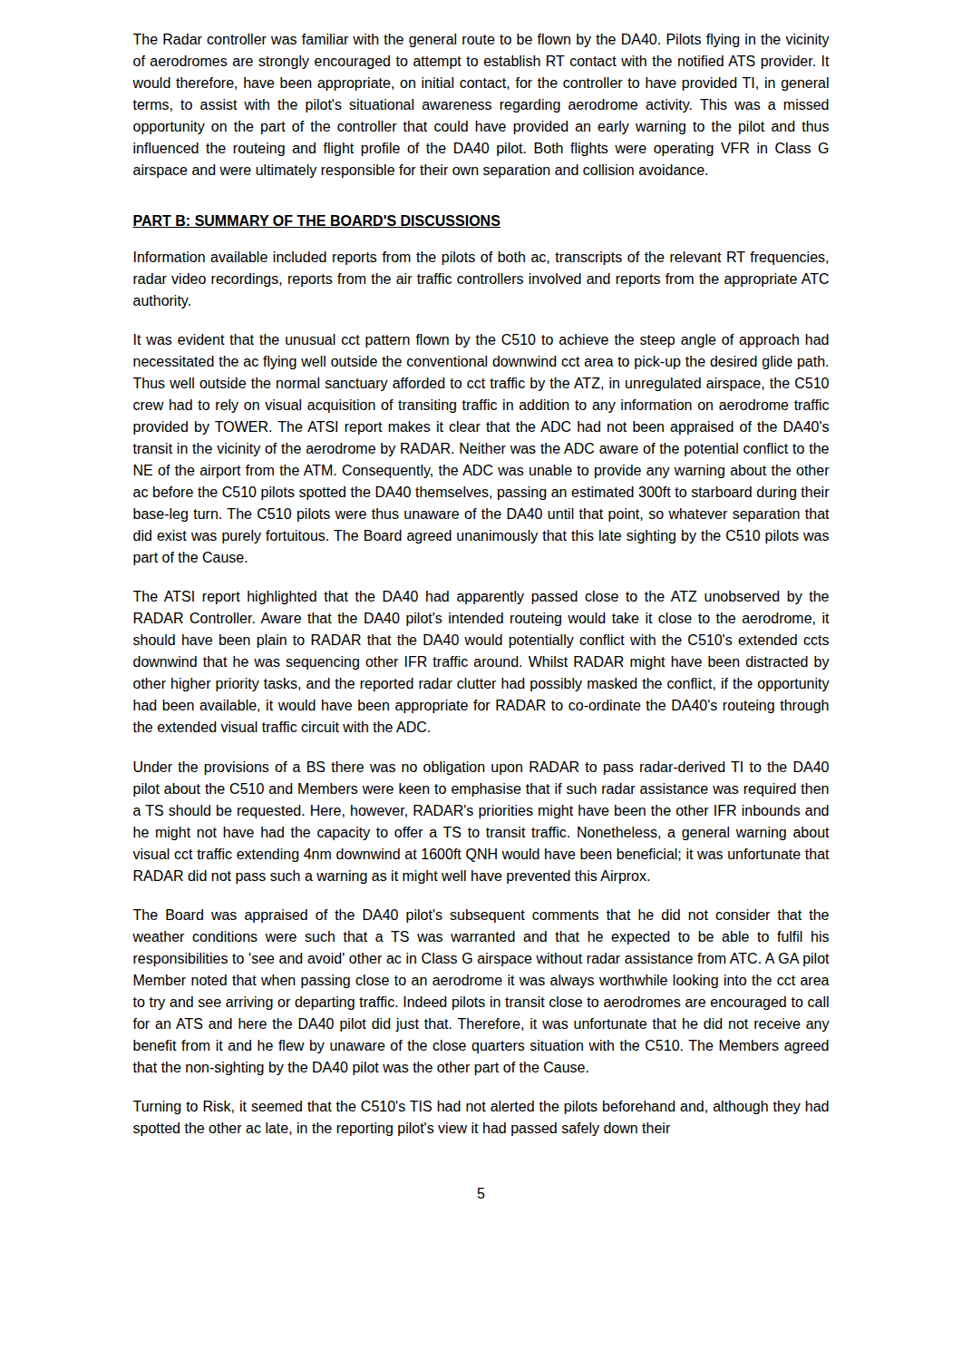The Radar controller was familiar with the general route to be flown by the DA40. Pilots flying in the vicinity of aerodromes are strongly encouraged to attempt to establish RT contact with the notified ATS provider. It would therefore, have been appropriate, on initial contact, for the controller to have provided TI, in general terms, to assist with the pilot's situational awareness regarding aerodrome activity. This was a missed opportunity on the part of the controller that could have provided an early warning to the pilot and thus influenced the routeing and flight profile of the DA40 pilot. Both flights were operating VFR in Class G airspace and were ultimately responsible for their own separation and collision avoidance.
PART B: SUMMARY OF THE BOARD'S DISCUSSIONS
Information available included reports from the pilots of both ac, transcripts of the relevant RT frequencies, radar video recordings, reports from the air traffic controllers involved and reports from the appropriate ATC authority.
It was evident that the unusual cct pattern flown by the C510 to achieve the steep angle of approach had necessitated the ac flying well outside the conventional downwind cct area to pick-up the desired glide path. Thus well outside the normal sanctuary afforded to cct traffic by the ATZ, in unregulated airspace, the C510 crew had to rely on visual acquisition of transiting traffic in addition to any information on aerodrome traffic provided by TOWER. The ATSI report makes it clear that the ADC had not been appraised of the DA40's transit in the vicinity of the aerodrome by RADAR. Neither was the ADC aware of the potential conflict to the NE of the airport from the ATM. Consequently, the ADC was unable to provide any warning about the other ac before the C510 pilots spotted the DA40 themselves, passing an estimated 300ft to starboard during their base-leg turn. The C510 pilots were thus unaware of the DA40 until that point, so whatever separation that did exist was purely fortuitous. The Board agreed unanimously that this late sighting by the C510 pilots was part of the Cause.
The ATSI report highlighted that the DA40 had apparently passed close to the ATZ unobserved by the RADAR Controller. Aware that the DA40 pilot's intended routeing would take it close to the aerodrome, it should have been plain to RADAR that the DA40 would potentially conflict with the C510's extended ccts downwind that he was sequencing other IFR traffic around. Whilst RADAR might have been distracted by other higher priority tasks, and the reported radar clutter had possibly masked the conflict, if the opportunity had been available, it would have been appropriate for RADAR to co-ordinate the DA40's routeing through the extended visual traffic circuit with the ADC.
Under the provisions of a BS there was no obligation upon RADAR to pass radar-derived TI to the DA40 pilot about the C510 and Members were keen to emphasise that if such radar assistance was required then a TS should be requested. Here, however, RADAR's priorities might have been the other IFR inbounds and he might not have had the capacity to offer a TS to transit traffic. Nonetheless, a general warning about visual cct traffic extending 4nm downwind at 1600ft QNH would have been beneficial; it was unfortunate that RADAR did not pass such a warning as it might well have prevented this Airprox.
The Board was appraised of the DA40 pilot's subsequent comments that he did not consider that the weather conditions were such that a TS was warranted and that he expected to be able to fulfil his responsibilities to 'see and avoid' other ac in Class G airspace without radar assistance from ATC. A GA pilot Member noted that when passing close to an aerodrome it was always worthwhile looking into the cct area to try and see arriving or departing traffic. Indeed pilots in transit close to aerodromes are encouraged to call for an ATS and here the DA40 pilot did just that. Therefore, it was unfortunate that he did not receive any benefit from it and he flew by unaware of the close quarters situation with the C510. The Members agreed that the non-sighting by the DA40 pilot was the other part of the Cause.
Turning to Risk, it seemed that the C510's TIS had not alerted the pilots beforehand and, although they had spotted the other ac late, in the reporting pilot's view it had passed safely down their
5